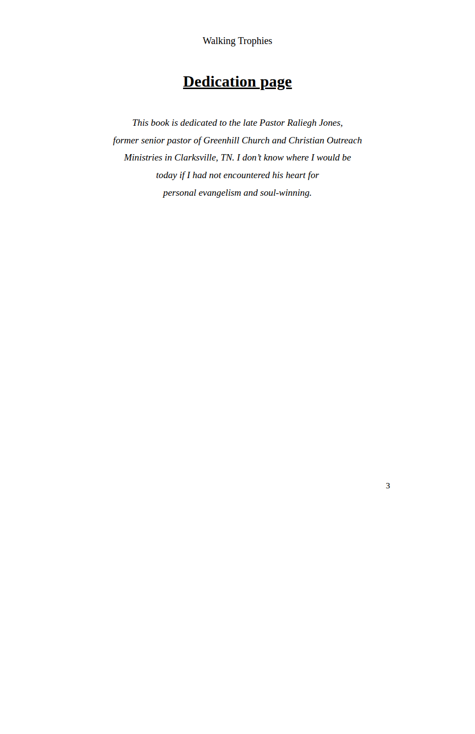Walking Trophies
Dedication page
This book is dedicated to the late Pastor Raliegh Jones,
former senior pastor of Greenhill Church and Christian Outreach
Ministries in Clarksville, TN. I don’t know where I would be
today if I had not encountered his heart for
personal evangelism and soul-winning.
3